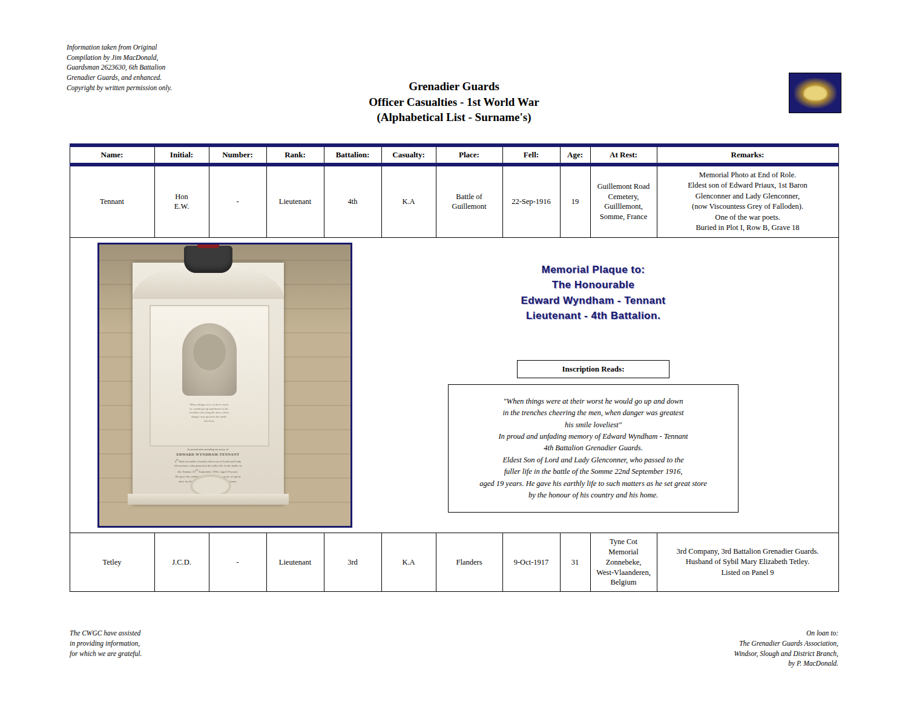Information taken from Original
Compilation by Jim MacDonald,
Guardsman 2623630, 6th Battalion
Grenadier Guards, and enhanced.
Copyright by written permission only.
Grenadier Guards Officer Casualties - 1st World War (Alphabetical List - Surname's)
| Name: | Initial: | Number: | Rank: | Battalion: | Casualty: | Place: | Fell: | Age: | At Rest: | Remarks: |
| --- | --- | --- | --- | --- | --- | --- | --- | --- | --- | --- |
| Tennant | Hon E.W. | - | Lieutenant | 4th | K.A | Battle of Guillemont | 22-Sep-1916 | 19 | Guillemont Road Cemetery, Guilllemont, Somme, France | Memorial Photo at End of Role. Eldest son of Edward Priaux, 1st Baron Glenconner and Lady Glenconner, (now Viscountess Grey of Falloden). One of the war poets. Buried in Plot I, Row B, Grave 18 |
| When things were at their worst he would go up and down in the trenches cheering the men, when danger was greatest his smile loveliest In proud and unfading memory of EDWARD WYNDHAM-TENNANT 4 th Batt Grenadier Guards eldest son of Lord and Lady Glenconner, who passed to the fuller life in the battle of the Somme 22 nd September 1916. Aged 19 years. He gave his earthly life to such matters as he set great store by the honour of his country and his home. Memorial Plaque to: The Honourable Edward Wyndham - Tennant Lieutenant - 4th Battalion. Inscription Reads: "When things were at their worst he would go up and down in the trenches cheering the men, when danger was greatest his smile loveliest" In proud and unfading memory of Edward Wyndham - Tennant 4th Battalion Grenadier Guards. Eldest Son of Lord and Lady Glenconner, who passed to the fuller life in the battle of the Somme 22nd September 1916, aged 19 years. He gave his earthly life to such matters as he set great store by the honour of his country and his home. |
| Tetley | J.C.D. | - | Lieutenant | 3rd | K.A | Flanders | 9-Oct-1917 | 31 | Tyne Cot Memorial Zonnebeke, West-Vlaanderen, Belgium | 3rd Company, 3rd Battalion Grenadier Guards. Husband of Sybil Mary Elizabeth Tetley. Listed on Panel 9 |
The CWGC have assisted
in providing information,
for which we are grateful.
On loan to:
The Grenadier Guards Association,
Windsor, Slough and District Branch,
by P. MacDonald.